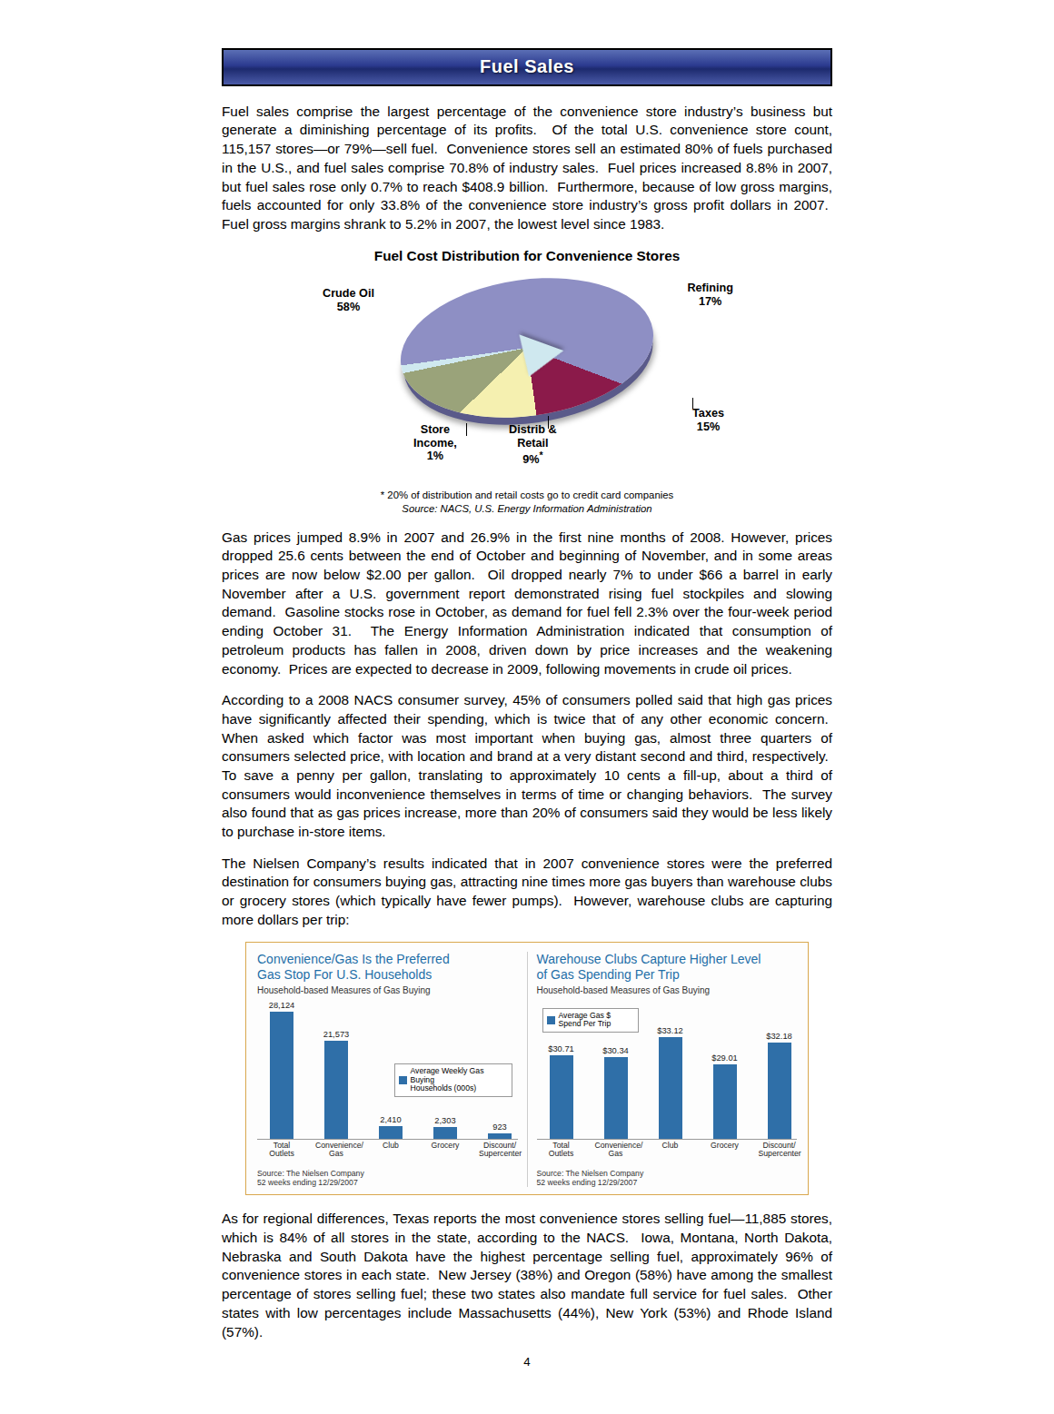Fuel Sales
Fuel sales comprise the largest percentage of the convenience store industry’s business but generate a diminishing percentage of its profits. Of the total U.S. convenience store count, 115,157 stores—or 79%—sell fuel. Convenience stores sell an estimated 80% of fuels purchased in the U.S., and fuel sales comprise 70.8% of industry sales. Fuel prices increased 8.8% in 2007, but fuel sales rose only 0.7% to reach $408.9 billion. Furthermore, because of low gross margins, fuels accounted for only 33.8% of the convenience store industry’s gross profit dollars in 2007. Fuel gross margins shrank to 5.2% in 2007, the lowest level since 1983.
Fuel Cost Distribution for Convenience Stores
Crude Oil
58%
Refining
17%
Taxes
15%
Distrib &
Retail
9%*
Store
Income,
1%
* 20% of distribution and retail costs go to credit card companies
Source: NACS, U.S. Energy Information Administration
Gas prices jumped 8.9% in 2007 and 26.9% in the first nine months of 2008. However, prices dropped 25.6 cents between the end of October and beginning of November, and in some areas prices are now below $2.00 per gallon. Oil dropped nearly 7% to under $66 a barrel in early November after a U.S. government report demonstrated rising fuel stockpiles and slowing demand. Gasoline stocks rose in October, as demand for fuel fell 2.3% over the four-week period ending October 31. The Energy Information Administration indicated that consumption of petroleum products has fallen in 2008, driven down by price increases and the weakening economy. Prices are expected to decrease in 2009, following movements in crude oil prices.
According to a 2008 NACS consumer survey, 45% of consumers polled said that high gas prices have significantly affected their spending, which is twice that of any other economic concern. When asked which factor was most important when buying gas, almost three quarters of consumers selected price, with location and brand at a very distant second and third, respectively. To save a penny per gallon, translating to approximately 10 cents a fill-up, about a third of consumers would inconvenience themselves in terms of time or changing behaviors. The survey also found that as gas prices increase, more than 20% of consumers said they would be less likely to purchase in-store items.
The Nielsen Company’s results indicated that in 2007 convenience stores were the preferred destination for consumers buying gas, attracting nine times more gas buyers than warehouse clubs or grocery stores (which typically have fewer pumps). However, warehouse clubs are capturing more dollars per trip:
Convenience/Gas Is the Preferred
Gas Stop For U.S. Households
Household-based Measures of Gas Buying
28,124
21,573
2,410
2,303
923
Average Weekly Gas Buying
Households (000s)
Total
Outlets Convenience/
Gas Club Grocery Discount/
Supercenter
Source: The Nielsen Company
52 weeks ending 12/29/2007
Warehouse Clubs Capture Higher Level
of Gas Spending Per Trip
Household-based Measures of Gas Buying
Average Gas $
Spend Per Trip
$30.71
$30.34
$33.12
$29.01
$32.18
Total
Outlets Convenience/
Gas Club Grocery Discount/
Supercenter
Source: The Nielsen Company
52 weeks ending 12/29/2007
As for regional differences, Texas reports the most convenience stores selling fuel—11,885 stores, which is 84% of all stores in the state, according to the NACS. Iowa, Montana, North Dakota, Nebraska and South Dakota have the highest percentage selling fuel, approximately 96% of convenience stores in each state. New Jersey (38%) and Oregon (58%) have among the smallest percentage of stores selling fuel; these two states also mandate full service for fuel sales. Other states with low percentages include Massachusetts (44%), New York (53%) and Rhode Island (57%).
4